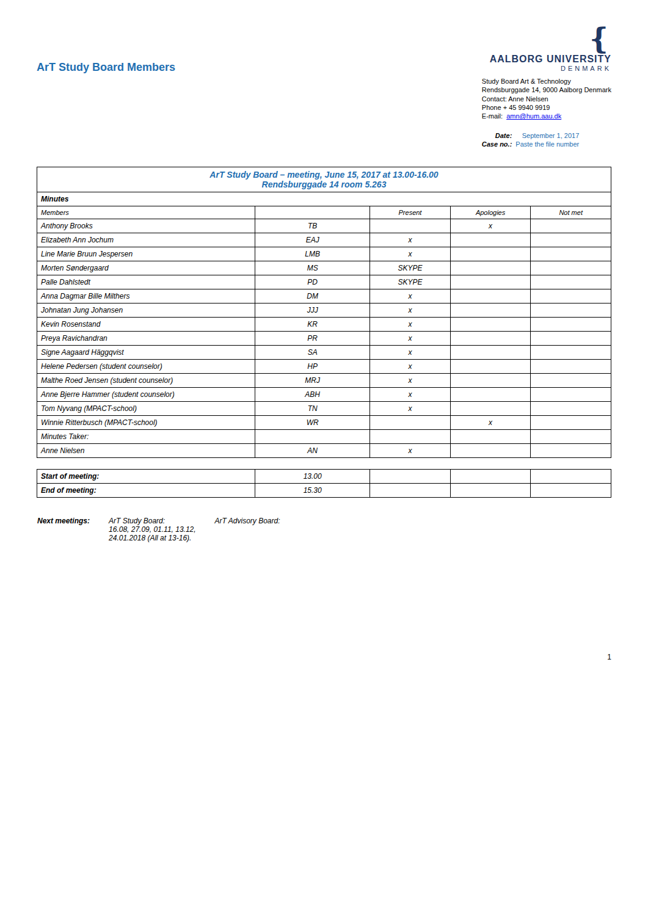ArT Study Board Members
❴
AALBORG UNIVERSITY
DENMARK
Study Board Art & Technology
Rendsburggade 14, 9000 Aalborg Denmark
Contact: Anne Nielsen
Phone + 45 9940 9919
E-mail: amn@hum.aau.dk
| Date: | September 1, 2017 |
| Case no.: | Paste the file number |
| ArT Study Board – meeting, June 15, 2017 at 13.00-16.00 Rendsburggade 14 room 5.263 |
| Minutes |
| Members | | Present | Apologies | Not met |
| Anthony Brooks | TB | | x | |
| Elizabeth Ann Jochum | EAJ | x | | |
| Line Marie Bruun Jespersen | LMB | x | | |
| Morten Søndergaard | MS | SKYPE | | |
| Palle Dahlstedt | PD | SKYPE | | |
| Anna Dagmar Bille Milthers | DM | x | | |
| Johnatan Jung Johansen | JJJ | x | | |
| Kevin Rosenstand | KR | x | | |
| Preya Ravichandran | PR | x | | |
| Signe Aagaard Häggqvist | SA | x | | |
| Helene Pedersen (student counselor) | HP | x | | |
| Malthe Roed Jensen (student counselor) | MRJ | x | | |
| Anne Bjerre Hammer (student counselor) | ABH | x | | |
| Tom Nyvang (MPACT-school) | TN | x | | |
| Winnie Ritterbusch (MPACT-school) | WR | | x | |
| Minutes Taker: | | | | |
| Anne Nielsen | AN | x | | |
| Start of meeting: | 13.00 | | | |
| End of meeting: | 15.30 | | | |
| Next meetings: | ArT Study Board: 16.08, 27.09, 01.11, 13.12, 24.01.2018 (All at 13-16). | ArT Advisory Board: |
1